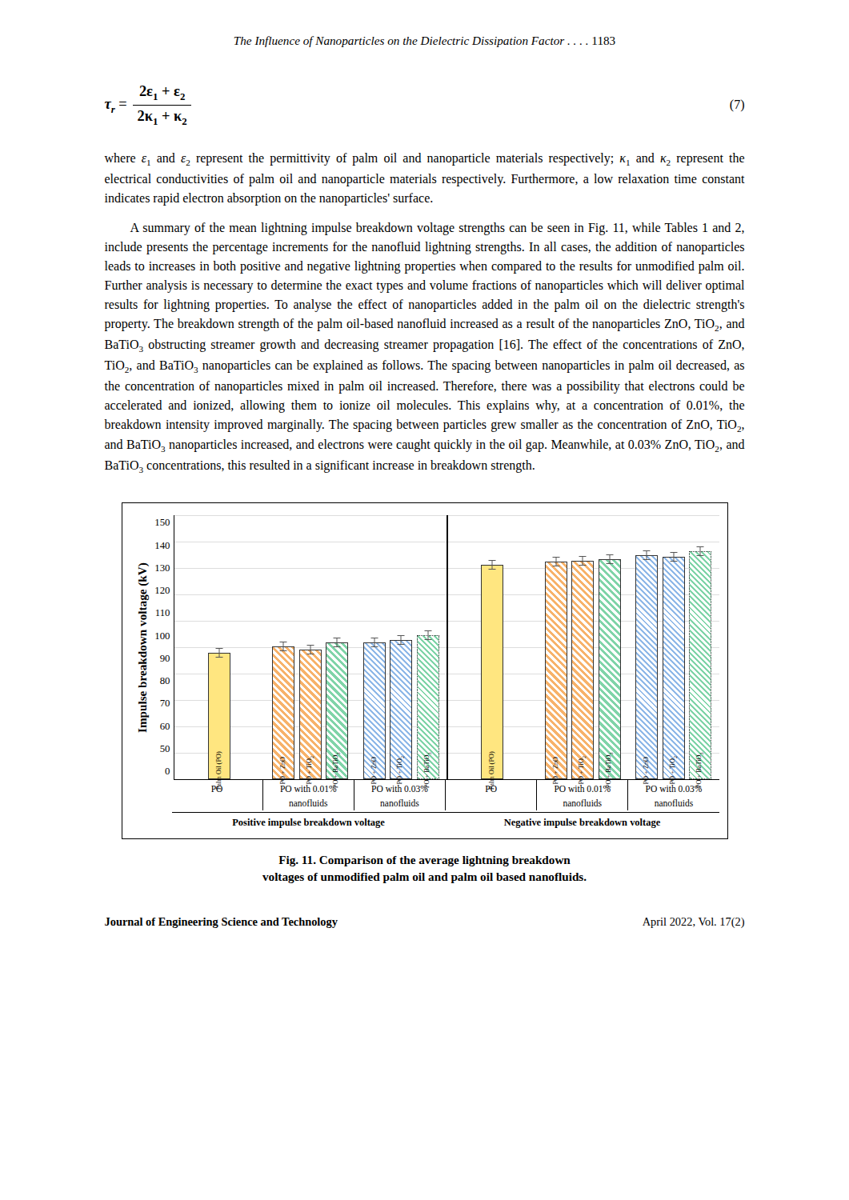The Influence of Nanoparticles on the Dielectric Dissipation Factor . . . . 1183
τr = 2ε1 + ε2 2κ1 + κ2
(7)
where ε1 and ε2 represent the permittivity of palm oil and nanoparticle materials respectively; κ1 and κ2 represent the electrical conductivities of palm oil and nanoparticle materials respectively. Furthermore, a low relaxation time constant indicates rapid electron absorption on the nanoparticles' surface.
A summary of the mean lightning impulse breakdown voltage strengths can be seen in Fig. 11, while Tables 1 and 2, include presents the percentage increments for the nanofluid lightning strengths. In all cases, the addition of nanoparticles leads to increases in both positive and negative lightning properties when compared to the results for unmodified palm oil. Further analysis is necessary to determine the exact types and volume fractions of nanoparticles which will deliver optimal results for lightning properties. To analyse the effect of nanoparticles added in the palm oil on the dielectric strength's property. The breakdown strength of the palm oil-based nanofluid increased as a result of the nanoparticles ZnO, TiO2, and BaTiO3 obstructing streamer growth and decreasing streamer propagation [16]. The effect of the concentrations of ZnO, TiO2, and BaTiO3 nanoparticles can be explained as follows. The spacing between nanoparticles in palm oil decreased, as the concentration of nanoparticles mixed in palm oil increased. Therefore, there was a possibility that electrons could be accelerated and ionized, allowing them to ionize oil molecules. This explains why, at a concentration of 0.01%, the breakdown intensity improved marginally. The spacing between particles grew smaller as the concentration of ZnO, TiO2, and BaTiO3 nanoparticles increased, and electrons were caught quickly in the oil gap. Meanwhile, at 0.03% ZnO, TiO2, and BaTiO3 concentrations, this resulted in a significant increase in breakdown strength.
Impulse breakdown voltage (kV)
150
140
130
120
110
100
90
80
70
60
50
0
Palm Oil (PO)
PO + ZnO
PO + TiO2
PO + BaTiO3
PO + ZnO
PO + TiO2
PO + BaTiO3
Palm Oil (PO)
PO + ZnO
PO + TiO2
PO + BaTiO3
PO + ZnO
PO + TiO2
PO + BaTiO3
PO
PO with 0.01%
nanofluids
PO with 0.03%
nanofluids
PO
PO with 0.01%
nanofluids
PO with 0.03%
nanofluids
Positive impulse breakdown voltage
Negative impulse breakdown voltage
Fig. 11. Comparison of the average lightning breakdown
voltages of unmodified palm oil and palm oil based nanofluids.
Journal of Engineering Science and Technology
April 2022, Vol. 17(2)